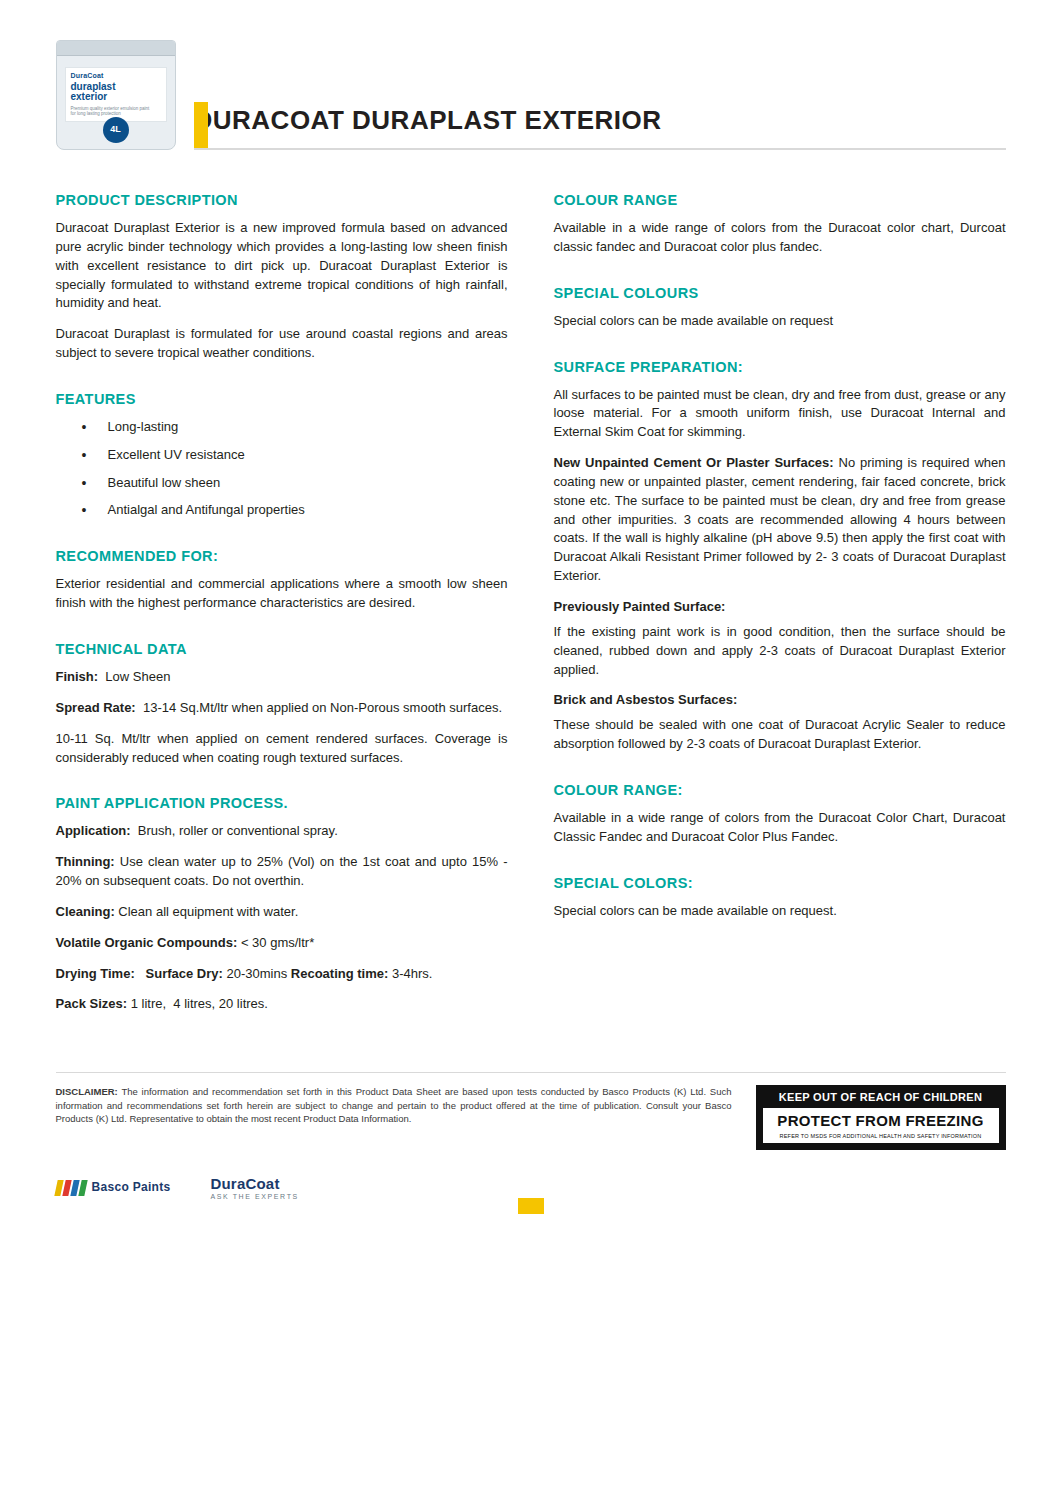DuraCoat
duraplast
exterior
Premium quality exterior emulsion paint
for long lasting protection
4L
Duracoat Duraplast Exterior
Product Description
Duracoat Duraplast Exterior is a new improved formula based on advanced pure acrylic binder technology which provides a long-lasting low sheen finish with excellent resistance to dirt pick up. Duracoat Duraplast Exterior is specially formulated to withstand extreme tropical conditions of high rainfall, humidity and heat.
Duracoat Duraplast is formulated for use around coastal regions and areas subject to severe tropical weather conditions.
Features
Long-lasting
Excellent UV resistance
Beautiful low sheen
Antialgal and Antifungal properties
Recommended For:
Exterior residential and commercial applications where a smooth low sheen finish with the highest performance characteristics are desired.
Technical Data
Finish: Low Sheen
Spread Rate: 13-14 Sq.Mt/ltr when applied on Non-Porous smooth surfaces.
10-11 Sq. Mt/ltr when applied on cement rendered surfaces. Coverage is considerably reduced when coating rough textured surfaces.
Paint Application Process.
Application: Brush, roller or conventional spray.
Thinning: Use clean water up to 25% (Vol) on the 1st coat and upto 15% - 20% on subsequent coats. Do not overthin.
Cleaning: Clean all equipment with water.
Volatile Organic Compounds: < 30 gms/ltr*
Drying Time: Surface Dry: 20-30mins Recoating time: 3-4hrs.
Pack Sizes: 1 litre, 4 litres, 20 litres.
Colour Range
Available in a wide range of colors from the Duracoat color chart, Durcoat classic fandec and Duracoat color plus fandec.
Special Colours
Special colors can be made available on request
Surface Preparation:
All surfaces to be painted must be clean, dry and free from dust, grease or any loose material. For a smooth uniform finish, use Duracoat Internal and External Skim Coat for skimming.
New Unpainted Cement Or Plaster Surfaces: No priming is required when coating new or unpainted plaster, cement rendering, fair faced concrete, brick stone etc. The surface to be painted must be clean, dry and free from grease and other impurities. 3 coats are recommended allowing 4 hours between coats. If the wall is highly alkaline (pH above 9.5) then apply the first coat with Duracoat Alkali Resistant Primer followed by 2- 3 coats of Duracoat Duraplast Exterior.
Previously Painted Surface:
If the existing paint work is in good condition, then the surface should be cleaned, rubbed down and apply 2-3 coats of Duracoat Duraplast Exterior applied.
Brick and Asbestos Surfaces:
These should be sealed with one coat of Duracoat Acrylic Sealer to reduce absorption followed by 2-3 coats of Duracoat Duraplast Exterior.
Colour Range:
Available in a wide range of colors from the Duracoat Color Chart, Duracoat Classic Fandec and Duracoat Color Plus Fandec.
Special Colors:
Special colors can be made available on request.
DISCLAIMER: The information and recommendation set forth in this Product Data Sheet are based upon tests conducted by Basco Products (K) Ltd. Such information and recommendations set forth herein are subject to change and pertain to the product offered at the time of publication. Consult your Basco Products (K) Ltd. Representative to obtain the most recent Product Data Information.
KEEP OUT OF REACH OF CHILDREN
PROTECT FROM FREEZING
REFER TO MSDS FOR ADDITIONAL HEALTH AND SAFETY INFORMATION
Basco Paints
DuraCoat
ASK THE EXPERTS